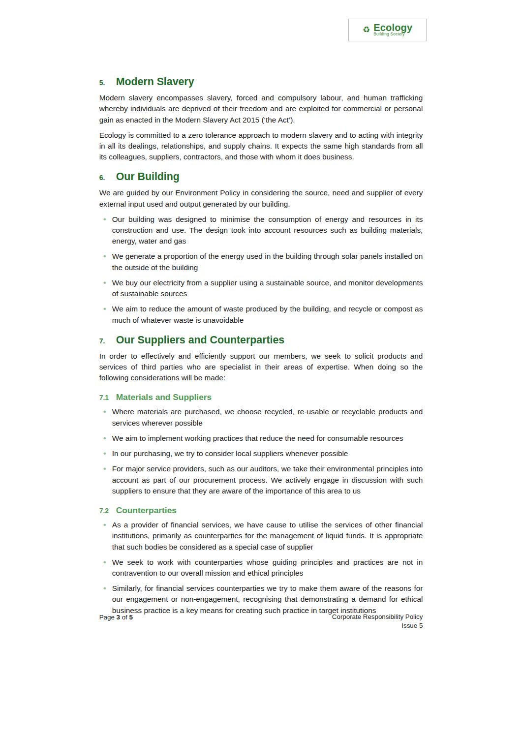♻ Ecology Building Society
5. Modern Slavery
Modern slavery encompasses slavery, forced and compulsory labour, and human trafficking whereby individuals are deprived of their freedom and are exploited for commercial or personal gain as enacted in the Modern Slavery Act 2015 (‘the Act’).
Ecology is committed to a zero tolerance approach to modern slavery and to acting with integrity in all its dealings, relationships, and supply chains. It expects the same high standards from all its colleagues, suppliers, contractors, and those with whom it does business.
6. Our Building
We are guided by our Environment Policy in considering the source, need and supplier of every external input used and output generated by our building.
Our building was designed to minimise the consumption of energy and resources in its construction and use. The design took into account resources such as building materials, energy, water and gas
We generate a proportion of the energy used in the building through solar panels installed on the outside of the building
We buy our electricity from a supplier using a sustainable source, and monitor developments of sustainable sources
We aim to reduce the amount of waste produced by the building, and recycle or compost as much of whatever waste is unavoidable
7. Our Suppliers and Counterparties
In order to effectively and efficiently support our members, we seek to solicit products and services of third parties who are specialist in their areas of expertise. When doing so the following considerations will be made:
7.1 Materials and Suppliers
Where materials are purchased, we choose recycled, re-usable or recyclable products and services wherever possible
We aim to implement working practices that reduce the need for consumable resources
In our purchasing, we try to consider local suppliers whenever possible
For major service providers, such as our auditors, we take their environmental principles into account as part of our procurement process. We actively engage in discussion with such suppliers to ensure that they are aware of the importance of this area to us
7.2 Counterparties
As a provider of financial services, we have cause to utilise the services of other financial institutions, primarily as counterparties for the management of liquid funds. It is appropriate that such bodies be considered as a special case of supplier
We seek to work with counterparties whose guiding principles and practices are not in contravention to our overall mission and ethical principles
Similarly, for financial services counterparties we try to make them aware of the reasons for our engagement or non-engagement, recognising that demonstrating a demand for ethical business practice is a key means for creating such practice in target institutions
Page 3 of 5
Corporate Responsibility Policy
Issue 5